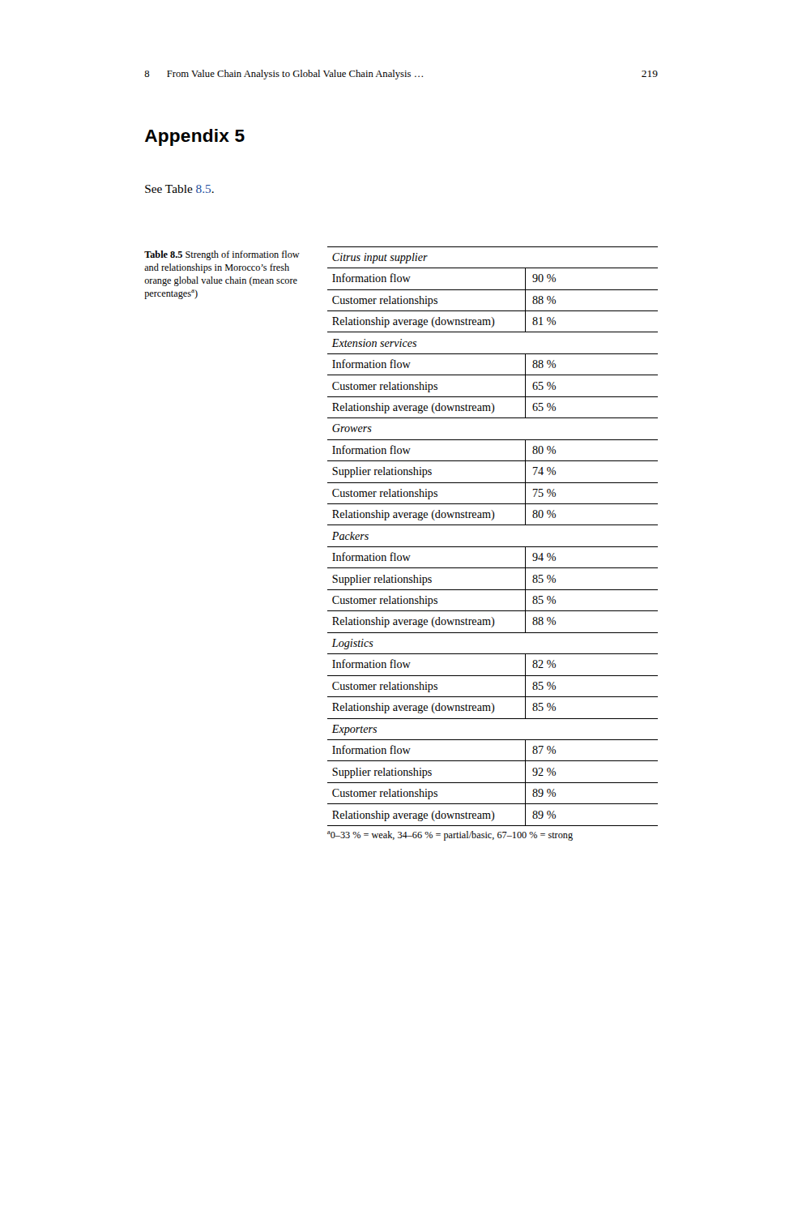8 From Value Chain Analysis to Global Value Chain Analysis … 219
Appendix 5
See Table 8.5.
Table 8.5 Strength of information flow and relationships in Morocco’s fresh orange global value chain (mean score percentagesa)
| Citrus input supplier |
| Information flow | 90 % |
| Customer relationships | 88 % |
| Relationship average (downstream) | 81 % |
| Extension services |
| Information flow | 88 % |
| Customer relationships | 65 % |
| Relationship average (downstream) | 65 % |
| Growers |
| Information flow | 80 % |
| Supplier relationships | 74 % |
| Customer relationships | 75 % |
| Relationship average (downstream) | 80 % |
| Packers |
| Information flow | 94 % |
| Supplier relationships | 85 % |
| Customer relationships | 85 % |
| Relationship average (downstream) | 88 % |
| Logistics |
| Information flow | 82 % |
| Customer relationships | 85 % |
| Relationship average (downstream) | 85 % |
| Exporters |
| Information flow | 87 % |
| Supplier relationships | 92 % |
| Customer relationships | 89 % |
| Relationship average (downstream) | 89 % |
a0–33 % = weak, 34–66 % = partial/basic, 67–100 % = strong